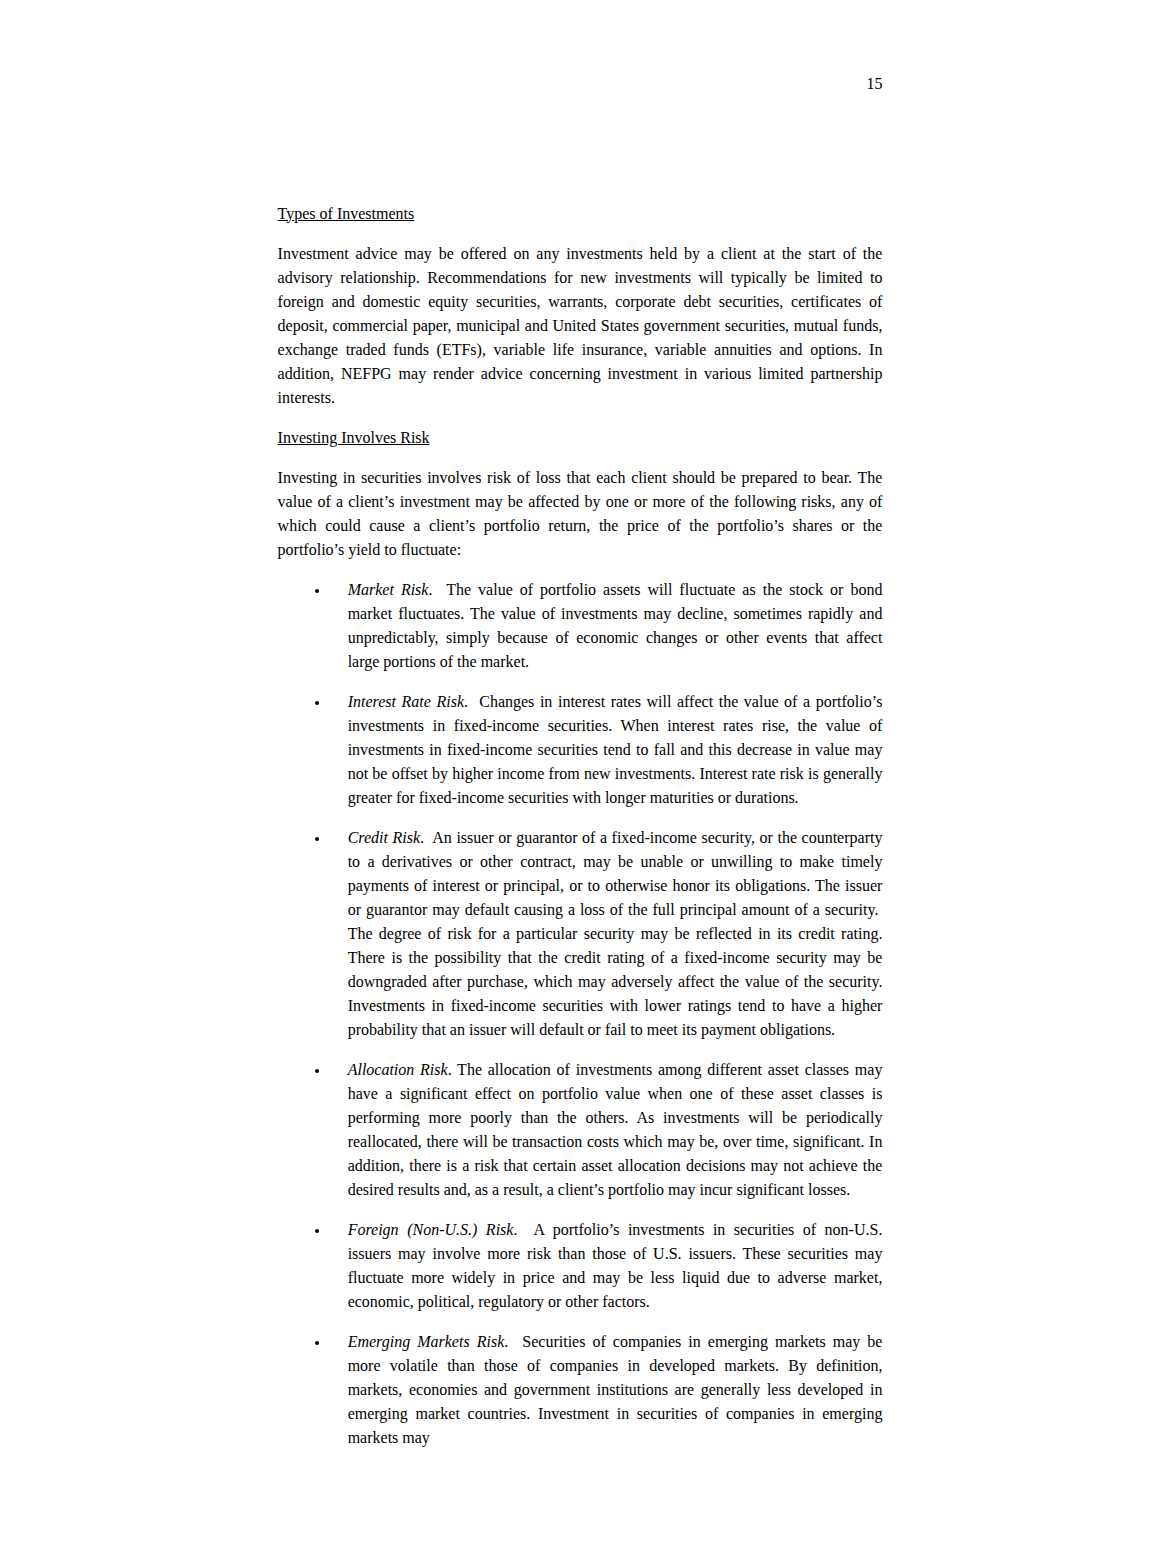15
Types of Investments
Investment advice may be offered on any investments held by a client at the start of the advisory relationship. Recommendations for new investments will typically be limited to foreign and domestic equity securities, warrants, corporate debt securities, certificates of deposit, commercial paper, municipal and United States government securities, mutual funds, exchange traded funds (ETFs), variable life insurance, variable annuities and options. In addition, NEFPG may render advice concerning investment in various limited partnership interests.
Investing Involves Risk
Investing in securities involves risk of loss that each client should be prepared to bear. The value of a client’s investment may be affected by one or more of the following risks, any of which could cause a client’s portfolio return, the price of the portfolio’s shares or the portfolio’s yield to fluctuate:
Market Risk. The value of portfolio assets will fluctuate as the stock or bond market fluctuates. The value of investments may decline, sometimes rapidly and unpredictably, simply because of economic changes or other events that affect large portions of the market.
Interest Rate Risk. Changes in interest rates will affect the value of a portfolio’s investments in fixed-income securities. When interest rates rise, the value of investments in fixed-income securities tend to fall and this decrease in value may not be offset by higher income from new investments. Interest rate risk is generally greater for fixed-income securities with longer maturities or durations.
Credit Risk. An issuer or guarantor of a fixed-income security, or the counterparty to a derivatives or other contract, may be unable or unwilling to make timely payments of interest or principal, or to otherwise honor its obligations. The issuer or guarantor may default causing a loss of the full principal amount of a security. The degree of risk for a particular security may be reflected in its credit rating. There is the possibility that the credit rating of a fixed-income security may be downgraded after purchase, which may adversely affect the value of the security. Investments in fixed-income securities with lower ratings tend to have a higher probability that an issuer will default or fail to meet its payment obligations.
Allocation Risk. The allocation of investments among different asset classes may have a significant effect on portfolio value when one of these asset classes is performing more poorly than the others. As investments will be periodically reallocated, there will be transaction costs which may be, over time, significant. In addition, there is a risk that certain asset allocation decisions may not achieve the desired results and, as a result, a client’s portfolio may incur significant losses.
Foreign (Non-U.S.) Risk. A portfolio’s investments in securities of non-U.S. issuers may involve more risk than those of U.S. issuers. These securities may fluctuate more widely in price and may be less liquid due to adverse market, economic, political, regulatory or other factors.
Emerging Markets Risk. Securities of companies in emerging markets may be more volatile than those of companies in developed markets. By definition, markets, economies and government institutions are generally less developed in emerging market countries. Investment in securities of companies in emerging markets may